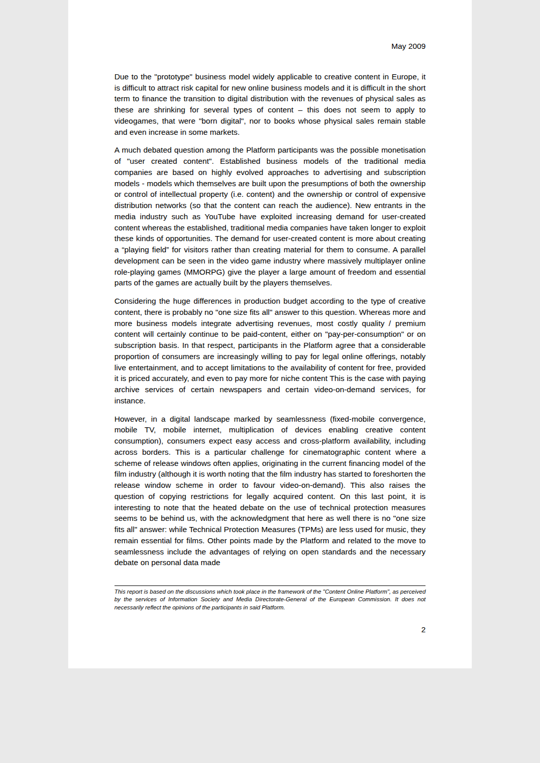May 2009
Due to the "prototype" business model widely applicable to creative content in Europe, it is difficult to attract risk capital for new online business models and it is difficult in the short term to finance the transition to digital distribution with the revenues of physical sales as these are shrinking for several types of content – this does not seem to apply to videogames, that were "born digital", nor to books whose physical sales remain stable and even increase in some markets.
A much debated question among the Platform participants was the possible monetisation of "user created content". Established business models of the traditional media companies are based on highly evolved approaches to advertising and subscription models - models which themselves are built upon the presumptions of both the ownership or control of intellectual property (i.e. content) and the ownership or control of expensive distribution networks (so that the content can reach the audience). New entrants in the media industry such as YouTube have exploited increasing demand for user-created content whereas the established, traditional media companies have taken longer to exploit these kinds of opportunities. The demand for user-created content is more about creating a “playing field” for visitors rather than creating material for them to consume. A parallel development can be seen in the video game industry where massively multiplayer online role-playing games (MMORPG) give the player a large amount of freedom and essential parts of the games are actually built by the players themselves.
Considering the huge differences in production budget according to the type of creative content, there is probably no "one size fits all" answer to this question. Whereas more and more business models integrate advertising revenues, most costly quality / premium content will certainly continue to be paid-content, either on "pay-per-consumption" or on subscription basis. In that respect, participants in the Platform agree that a considerable proportion of consumers are increasingly willing to pay for legal online offerings, notably live entertainment, and to accept limitations to the availability of content for free, provided it is priced accurately, and even to pay more for niche content This is the case with paying archive services of certain newspapers and certain video-on-demand services, for instance.
However, in a digital landscape marked by seamlessness (fixed-mobile convergence, mobile TV, mobile internet, multiplication of devices enabling creative content consumption), consumers expect easy access and cross-platform availability, including across borders. This is a particular challenge for cinematographic content where a scheme of release windows often applies, originating in the current financing model of the film industry (although it is worth noting that the film industry has started to foreshorten the release window scheme in order to favour video-on-demand). This also raises the question of copying restrictions for legally acquired content. On this last point, it is interesting to note that the heated debate on the use of technical protection measures seems to be behind us, with the acknowledgment that here as well there is no "one size fits all" answer: while Technical Protection Measures (TPMs) are less used for music, they remain essential for films. Other points made by the Platform and related to the move to seamlessness include the advantages of relying on open standards and the necessary debate on personal data made
This report is based on the discussions which took place in the framework of the "Content Online Platform", as perceived by the services of Information Society and Media Directorate-General of the European Commission. It does not necessarily reflect the opinions of the participants in said Platform.
2